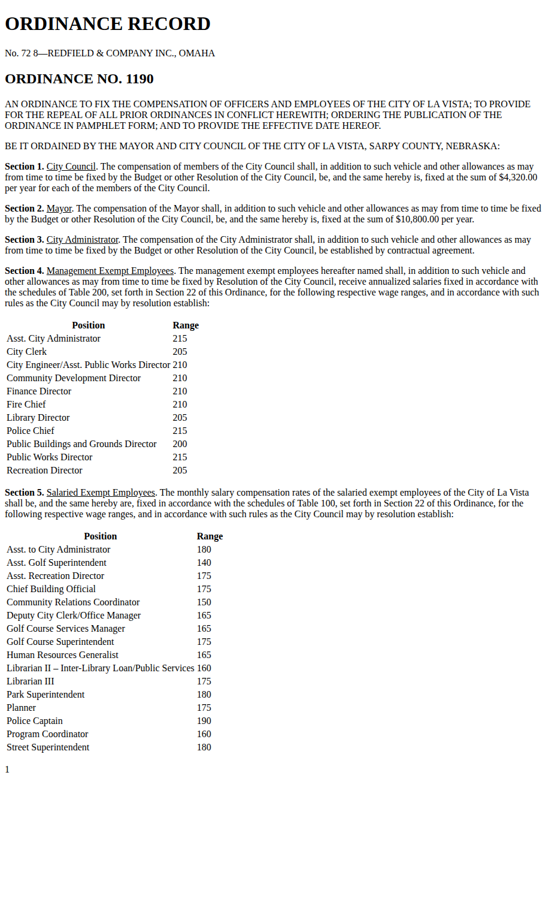ORDINANCE RECORD
No. 72 8—REDFIELD & COMPANY INC., OMAHA
ORDINANCE NO. 1190
AN ORDINANCE TO FIX THE COMPENSATION OF OFFICERS AND EMPLOYEES OF THE CITY OF LA VISTA; TO PROVIDE FOR THE REPEAL OF ALL PRIOR ORDINANCES IN CONFLICT HEREWITH; ORDERING THE PUBLICATION OF THE ORDINANCE IN PAMPHLET FORM; AND TO PROVIDE THE EFFECTIVE DATE HEREOF.
BE IT ORDAINED BY THE MAYOR AND CITY COUNCIL OF THE CITY OF LA VISTA, SARPY COUNTY, NEBRASKA:
Section 1. City Council. The compensation of members of the City Council shall, in addition to such vehicle and other allowances as may from time to time be fixed by the Budget or other Resolution of the City Council, be, and the same hereby is, fixed at the sum of $4,320.00 per year for each of the members of the City Council.
Section 2. Mayor. The compensation of the Mayor shall, in addition to such vehicle and other allowances as may from time to time be fixed by the Budget or other Resolution of the City Council, be, and the same hereby is, fixed at the sum of $10,800.00 per year.
Section 3. City Administrator. The compensation of the City Administrator shall, in addition to such vehicle and other allowances as may from time to time be fixed by the Budget or other Resolution of the City Council, be established by contractual agreement.
Section 4. Management Exempt Employees. The management exempt employees hereafter named shall, in addition to such vehicle and other allowances as may from time to time be fixed by Resolution of the City Council, receive annualized salaries fixed in accordance with the schedules of Table 200, set forth in Section 22 of this Ordinance, for the following respective wage ranges, and in accordance with such rules as the City Council may by resolution establish:
| Position | Range |
| --- | --- |
| Asst. City Administrator | 215 |
| City Clerk | 205 |
| City Engineer/Asst. Public Works Director | 210 |
| Community Development Director | 210 |
| Finance Director | 210 |
| Fire Chief | 210 |
| Library Director | 205 |
| Police Chief | 215 |
| Public Buildings and Grounds Director | 200 |
| Public Works Director | 215 |
| Recreation Director | 205 |
Section 5. Salaried Exempt Employees. The monthly salary compensation rates of the salaried exempt employees of the City of La Vista shall be, and the same hereby are, fixed in accordance with the schedules of Table 100, set forth in Section 22 of this Ordinance, for the following respective wage ranges, and in accordance with such rules as the City Council may by resolution establish:
| Position | Range |
| --- | --- |
| Asst. to City Administrator | 180 |
| Asst. Golf Superintendent | 140 |
| Asst. Recreation Director | 175 |
| Chief Building Official | 175 |
| Community Relations Coordinator | 150 |
| Deputy City Clerk/Office Manager | 165 |
| Golf Course Services Manager | 165 |
| Golf Course Superintendent | 175 |
| Human Resources Generalist | 165 |
| Librarian II – Inter-Library Loan/Public Services | 160 |
| Librarian III | 175 |
| Park Superintendent | 180 |
| Planner | 175 |
| Police Captain | 190 |
| Program Coordinator | 160 |
| Street Superintendent | 180 |
1